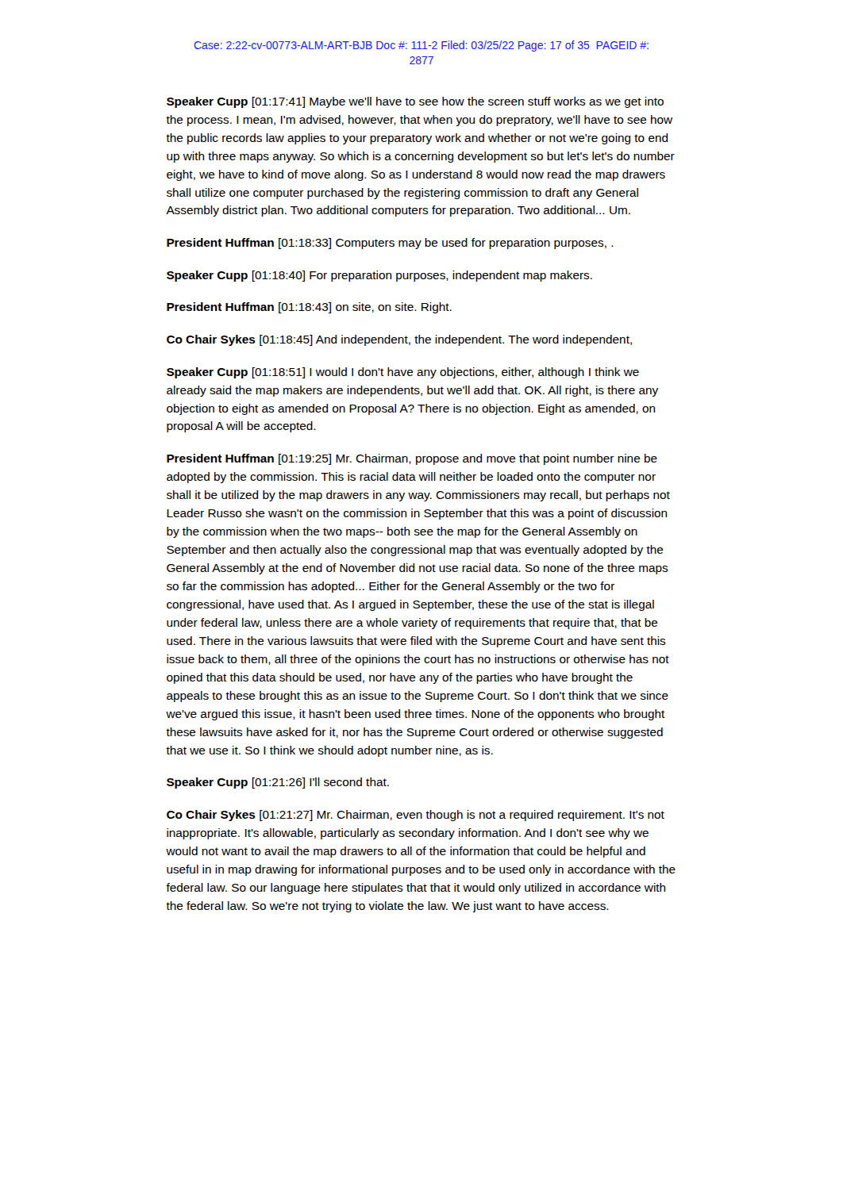Case: 2:22-cv-00773-ALM-ART-BJB Doc #: 111-2 Filed: 03/25/22 Page: 17 of 35 PAGEID #:
2877
Speaker Cupp [01:17:41] Maybe we'll have to see how the screen stuff works as we get into the process. I mean, I'm advised, however, that when you do prepratory, we'll have to see how the public records law applies to your preparatory work and whether or not we're going to end up with three maps anyway. So which is a concerning development so but let's let's do number eight, we have to kind of move along. So as I understand 8 would now read the map drawers shall utilize one computer purchased by the registering commission to draft any General Assembly district plan. Two additional computers for preparation. Two additional... Um.
President Huffman [01:18:33] Computers may be used for preparation purposes, .
Speaker Cupp [01:18:40] For preparation purposes, independent map makers.
President Huffman [01:18:43] on site, on site. Right.
Co Chair Sykes [01:18:45] And independent, the independent. The word independent,
Speaker Cupp [01:18:51] I would I don't have any objections, either, although I think we already said the map makers are independents, but we'll add that. OK. All right, is there any objection to eight as amended on Proposal A? There is no objection. Eight as amended, on proposal A will be accepted.
President Huffman [01:19:25] Mr. Chairman, propose and move that point number nine be adopted by the commission. This is racial data will neither be loaded onto the computer nor shall it be utilized by the map drawers in any way. Commissioners may recall, but perhaps not Leader Russo she wasn't on the commission in September that this was a point of discussion by the commission when the two maps-- both see the map for the General Assembly on September and then actually also the congressional map that was eventually adopted by the General Assembly at the end of November did not use racial data. So none of the three maps so far the commission has adopted... Either for the General Assembly or the two for congressional, have used that. As I argued in September, these the use of the stat is illegal under federal law, unless there are a whole variety of requirements that require that, that be used. There in the various lawsuits that were filed with the Supreme Court and have sent this issue back to them, all three of the opinions the court has no instructions or otherwise has not opined that this data should be used, nor have any of the parties who have brought the appeals to these brought this as an issue to the Supreme Court. So I don't think that we since we've argued this issue, it hasn't been used three times. None of the opponents who brought these lawsuits have asked for it, nor has the Supreme Court ordered or otherwise suggested that we use it. So I think we should adopt number nine, as is.
Speaker Cupp [01:21:26] I'll second that.
Co Chair Sykes [01:21:27] Mr. Chairman, even though is not a required requirement. It's not inappropriate. It's allowable, particularly as secondary information. And I don't see why we would not want to avail the map drawers to all of the information that could be helpful and useful in in map drawing for informational purposes and to be used only in accordance with the federal law. So our language here stipulates that that it would only utilized in accordance with the federal law. So we're not trying to violate the law. We just want to have access.